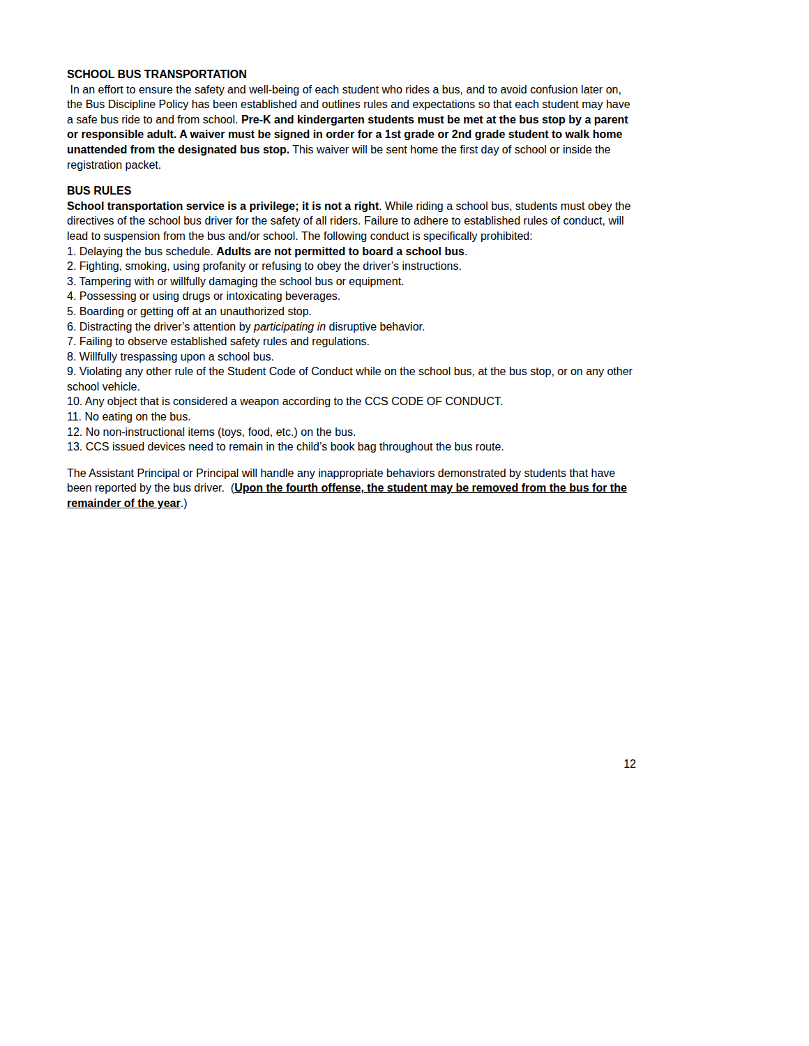SCHOOL BUS TRANSPORTATION
In an effort to ensure the safety and well-being of each student who rides a bus, and to avoid confusion later on, the Bus Discipline Policy has been established and outlines rules and expectations so that each student may have a safe bus ride to and from school. Pre-K and kindergarten students must be met at the bus stop by a parent or responsible adult. A waiver must be signed in order for a 1st grade or 2nd grade student to walk home unattended from the designated bus stop. This waiver will be sent home the first day of school or inside the registration packet.
BUS RULES
School transportation service is a privilege; it is not a right. While riding a school bus, students must obey the directives of the school bus driver for the safety of all riders. Failure to adhere to established rules of conduct, will lead to suspension from the bus and/or school. The following conduct is specifically prohibited:
1. Delaying the bus schedule. Adults are not permitted to board a school bus.
2. Fighting, smoking, using profanity or refusing to obey the driver’s instructions.
3. Tampering with or willfully damaging the school bus or equipment.
4. Possessing or using drugs or intoxicating beverages.
5. Boarding or getting off at an unauthorized stop.
6. Distracting the driver’s attention by participating in disruptive behavior.
7. Failing to observe established safety rules and regulations.
8. Willfully trespassing upon a school bus.
9. Violating any other rule of the Student Code of Conduct while on the school bus, at the bus stop, or on any other school vehicle.
10. Any object that is considered a weapon according to the CCS CODE OF CONDUCT.
11. No eating on the bus.
12. No non-instructional items (toys, food, etc.) on the bus.
13. CCS issued devices need to remain in the child’s book bag throughout the bus route.
The Assistant Principal or Principal will handle any inappropriate behaviors demonstrated by students that have been reported by the bus driver. (Upon the fourth offense, the student may be removed from the bus for the remainder of the year.)
12